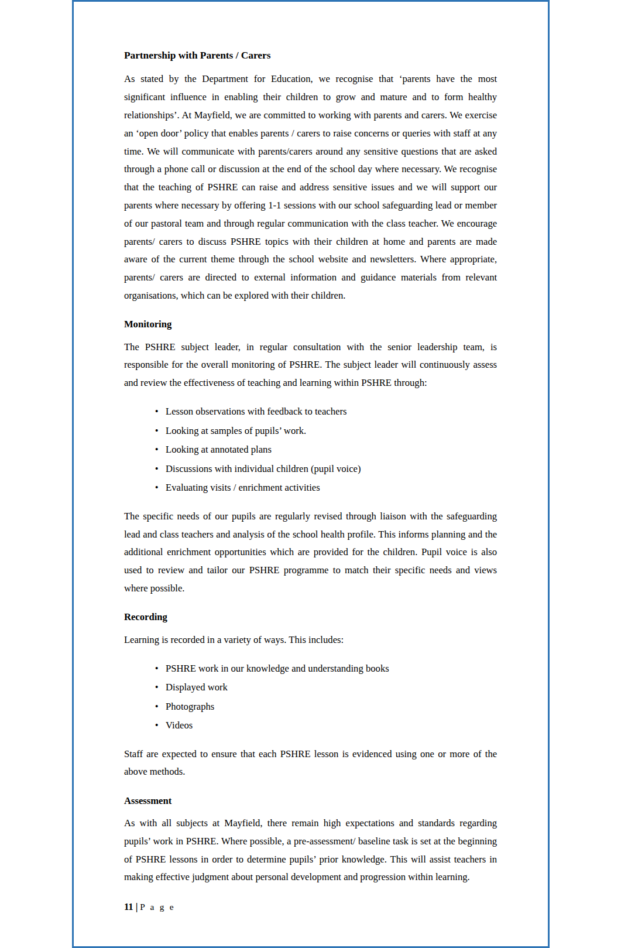Partnership with Parents / Carers
As stated by the Department for Education, we recognise that ‘parents have the most significant influence in enabling their children to grow and mature and to form healthy relationships’. At Mayfield, we are committed to working with parents and carers. We exercise an ‘open door’ policy that enables parents / carers to raise concerns or queries with staff at any time. We will communicate with parents/carers around any sensitive questions that are asked through a phone call or discussion at the end of the school day where necessary. We recognise that the teaching of PSHRE can raise and address sensitive issues and we will support our parents where necessary by offering 1-1 sessions with our school safeguarding lead or member of our pastoral team and through regular communication with the class teacher. We encourage parents/ carers to discuss PSHRE topics with their children at home and parents are made aware of the current theme through the school website and newsletters. Where appropriate, parents/ carers are directed to external information and guidance materials from relevant organisations, which can be explored with their children.
Monitoring
The PSHRE subject leader, in regular consultation with the senior leadership team, is responsible for the overall monitoring of PSHRE. The subject leader will continuously assess and review the effectiveness of teaching and learning within PSHRE through:
Lesson observations with feedback to teachers
Looking at samples of pupils’ work.
Looking at annotated plans
Discussions with individual children (pupil voice)
Evaluating visits / enrichment activities
The specific needs of our pupils are regularly revised through liaison with the safeguarding lead and class teachers and analysis of the school health profile. This informs planning and the additional enrichment opportunities which are provided for the children. Pupil voice is also used to review and tailor our PSHRE programme to match their specific needs and views where possible.
Recording
Learning is recorded in a variety of ways. This includes:
PSHRE work in our knowledge and understanding books
Displayed work
Photographs
Videos
Staff are expected to ensure that each PSHRE lesson is evidenced using one or more of the above methods.
Assessment
As with all subjects at Mayfield, there remain high expectations and standards regarding pupils’ work in PSHRE. Where possible, a pre-assessment/ baseline task is set at the beginning of PSHRE lessons in order to determine pupils’ prior knowledge. This will assist teachers in making effective judgment about personal development and progression within learning.
11 | P a g e